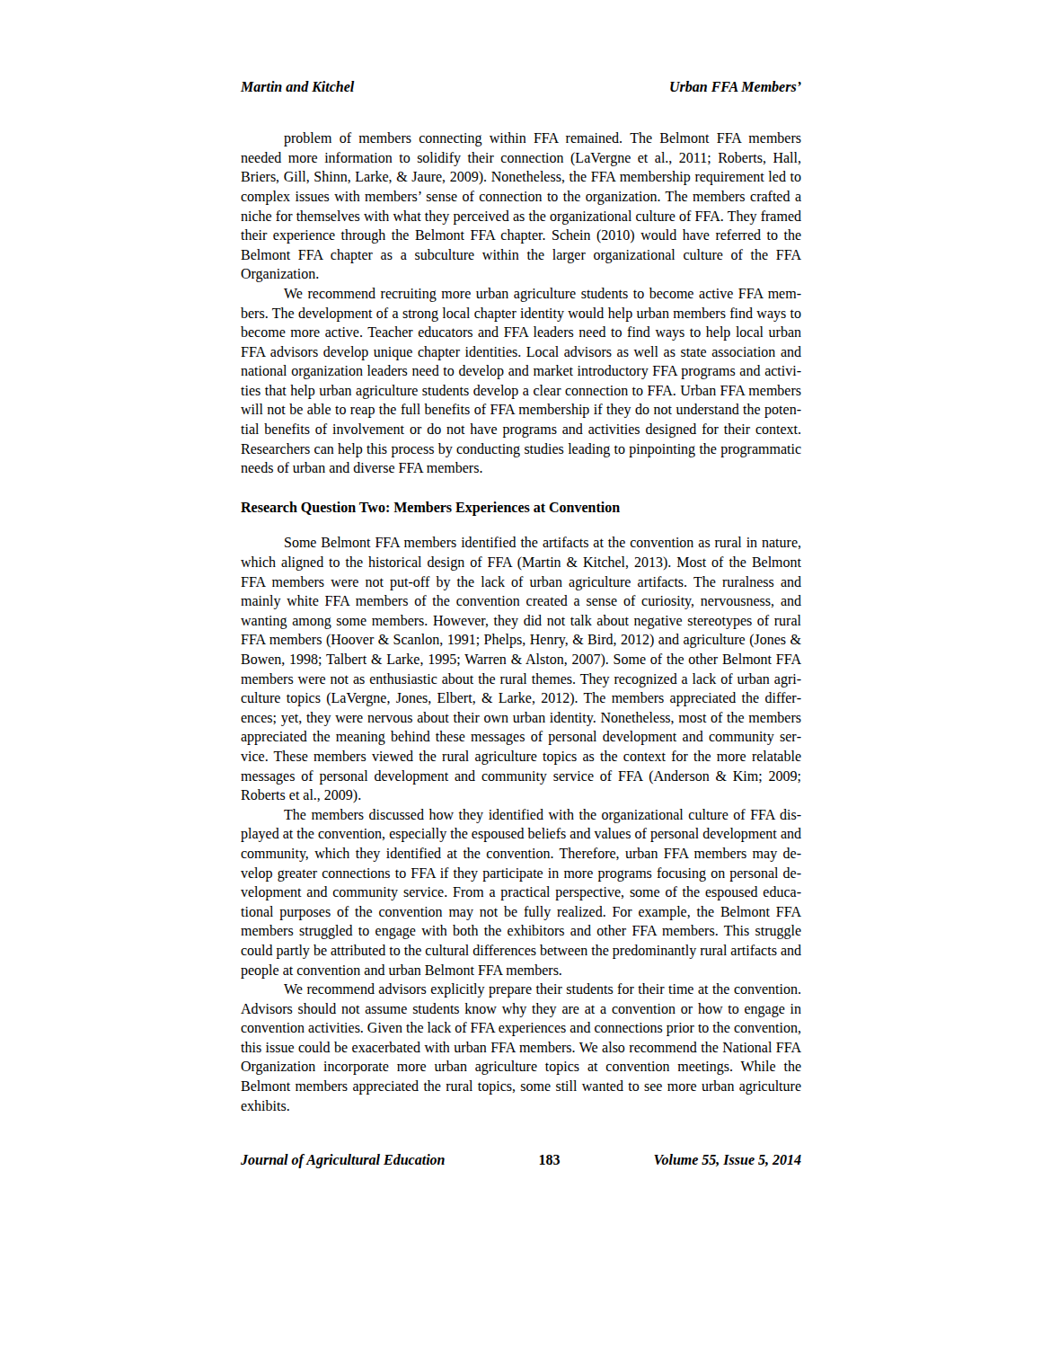Martin and Kitchel Urban FFA Members’
problem of members connecting within FFA remained. The Belmont FFA members needed more information to solidify their connection (LaVergne et al., 2011; Roberts, Hall, Briers, Gill, Shinn, Larke, & Jaure, 2009). Nonetheless, the FFA membership requirement led to complex issues with members’ sense of connection to the organization. The members crafted a niche for themselves with what they perceived as the organizational culture of FFA. They framed their experience through the Belmont FFA chapter. Schein (2010) would have referred to the Belmont FFA chapter as a subculture within the larger organizational culture of the FFA Organization.
We recommend recruiting more urban agriculture students to become active FFA members. The development of a strong local chapter identity would help urban members find ways to become more active. Teacher educators and FFA leaders need to find ways to help local urban FFA advisors develop unique chapter identities. Local advisors as well as state association and national organization leaders need to develop and market introductory FFA programs and activities that help urban agriculture students develop a clear connection to FFA. Urban FFA members will not be able to reap the full benefits of FFA membership if they do not understand the potential benefits of involvement or do not have programs and activities designed for their context. Researchers can help this process by conducting studies leading to pinpointing the programmatic needs of urban and diverse FFA members.
Research Question Two: Members Experiences at Convention
Some Belmont FFA members identified the artifacts at the convention as rural in nature, which aligned to the historical design of FFA (Martin & Kitchel, 2013). Most of the Belmont FFA members were not put-off by the lack of urban agriculture artifacts. The ruralness and mainly white FFA members of the convention created a sense of curiosity, nervousness, and wanting among some members. However, they did not talk about negative stereotypes of rural FFA members (Hoover & Scanlon, 1991; Phelps, Henry, & Bird, 2012) and agriculture (Jones & Bowen, 1998; Talbert & Larke, 1995; Warren & Alston, 2007). Some of the other Belmont FFA members were not as enthusiastic about the rural themes. They recognized a lack of urban agriculture topics (LaVergne, Jones, Elbert, & Larke, 2012). The members appreciated the differences; yet, they were nervous about their own urban identity. Nonetheless, most of the members appreciated the meaning behind these messages of personal development and community service. These members viewed the rural agriculture topics as the context for the more relatable messages of personal development and community service of FFA (Anderson & Kim; 2009; Roberts et al., 2009).
The members discussed how they identified with the organizational culture of FFA displayed at the convention, especially the espoused beliefs and values of personal development and community, which they identified at the convention. Therefore, urban FFA members may develop greater connections to FFA if they participate in more programs focusing on personal development and community service. From a practical perspective, some of the espoused educational purposes of the convention may not be fully realized. For example, the Belmont FFA members struggled to engage with both the exhibitors and other FFA members. This struggle could partly be attributed to the cultural differences between the predominantly rural artifacts and people at convention and urban Belmont FFA members.
We recommend advisors explicitly prepare their students for their time at the convention. Advisors should not assume students know why they are at a convention or how to engage in convention activities. Given the lack of FFA experiences and connections prior to the convention, this issue could be exacerbated with urban FFA members. We also recommend the National FFA Organization incorporate more urban agriculture topics at convention meetings. While the Belmont members appreciated the rural topics, some still wanted to see more urban agriculture exhibits.
Journal of Agricultural Education 183 Volume 55, Issue 5, 2014